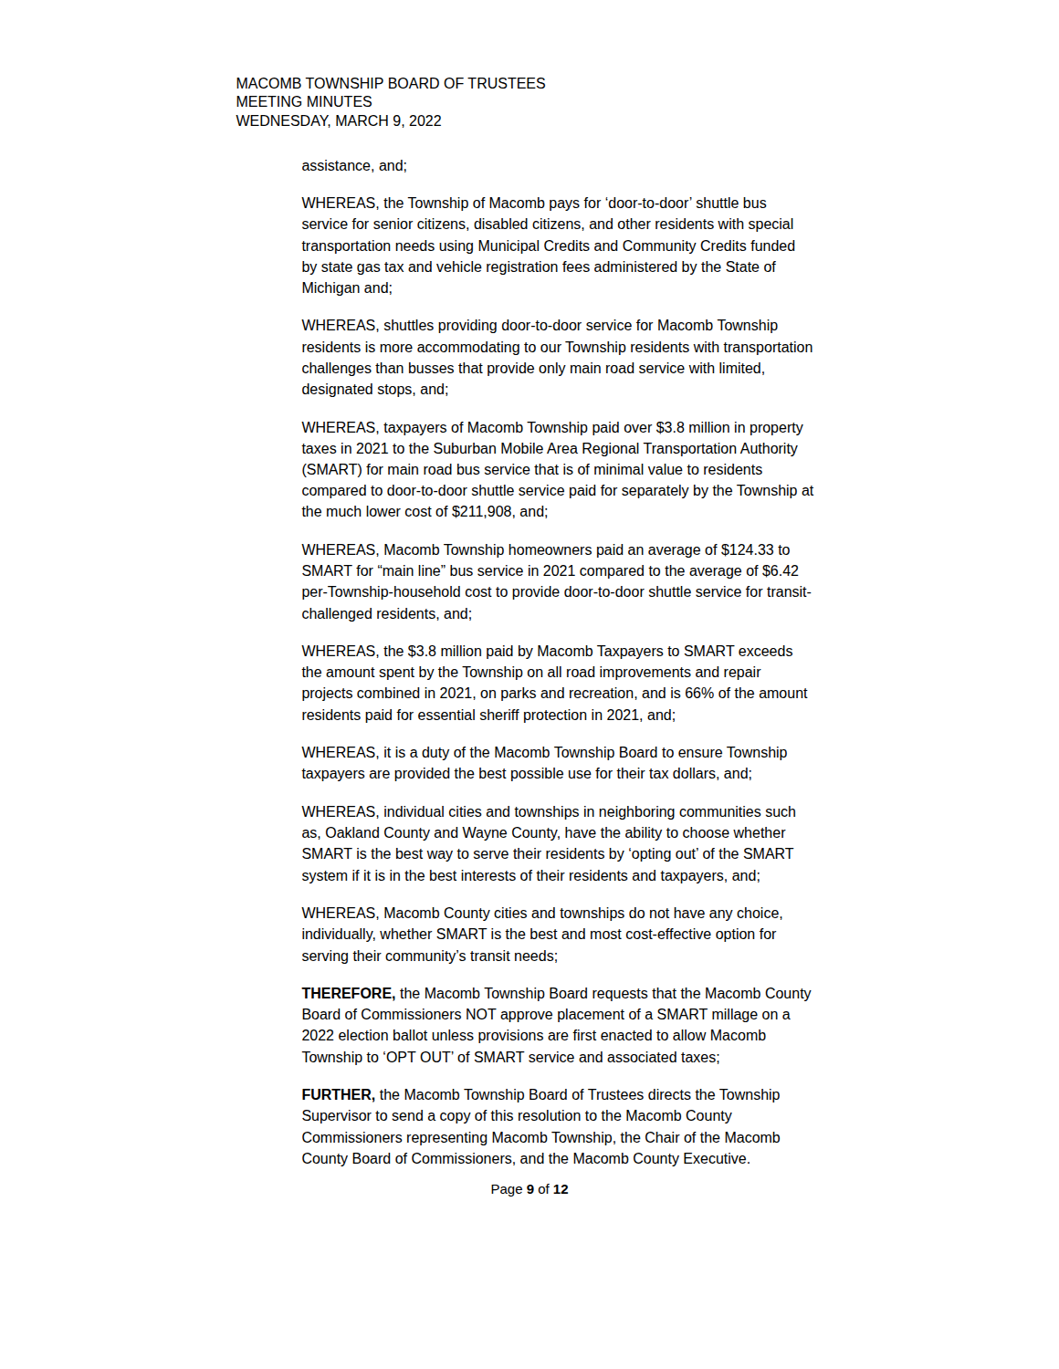MACOMB TOWNSHIP BOARD OF TRUSTEES
MEETING MINUTES
WEDNESDAY, MARCH 9, 2022
assistance, and;
WHEREAS, the Township of Macomb pays for ‘door-to-door’ shuttle bus service for senior citizens, disabled citizens, and other residents with special transportation needs using Municipal Credits and Community Credits funded by state gas tax and vehicle registration fees administered by the State of Michigan and;
WHEREAS, shuttles providing door-to-door service for Macomb Township residents is more accommodating to our Township residents with transportation challenges than busses that provide only main road service with limited, designated stops, and;
WHEREAS, taxpayers of Macomb Township paid over $3.8 million in property taxes in 2021 to the Suburban Mobile Area Regional Transportation Authority (SMART) for main road bus service that is of minimal value to residents compared to door-to-door shuttle service paid for separately by the Township at the much lower cost of $211,908, and;
WHEREAS, Macomb Township homeowners paid an average of $124.33 to SMART for “main line” bus service in 2021 compared to the average of $6.42 per-Township-household cost to provide door-to-door shuttle service for transit-challenged residents, and;
WHEREAS, the $3.8 million paid by Macomb Taxpayers to SMART exceeds the amount spent by the Township on all road improvements and repair projects combined in 2021, on parks and recreation, and is 66% of the amount residents paid for essential sheriff protection in 2021, and;
WHEREAS, it is a duty of the Macomb Township Board to ensure Township taxpayers are provided the best possible use for their tax dollars, and;
WHEREAS, individual cities and townships in neighboring communities such as, Oakland County and Wayne County, have the ability to choose whether SMART is the best way to serve their residents by ‘opting out’ of the SMART system if it is in the best interests of their residents and taxpayers, and;
WHEREAS, Macomb County cities and townships do not have any choice, individually, whether SMART is the best and most cost-effective option for serving their community’s transit needs;
THEREFORE, the Macomb Township Board requests that the Macomb County Board of Commissioners NOT approve placement of a SMART millage on a 2022 election ballot unless provisions are first enacted to allow Macomb Township to ‘OPT OUT’ of SMART service and associated taxes;
FURTHER, the Macomb Township Board of Trustees directs the Township Supervisor to send a copy of this resolution to the Macomb County Commissioners representing Macomb Township, the Chair of the Macomb County Board of Commissioners, and the Macomb County Executive.
Page 9 of 12